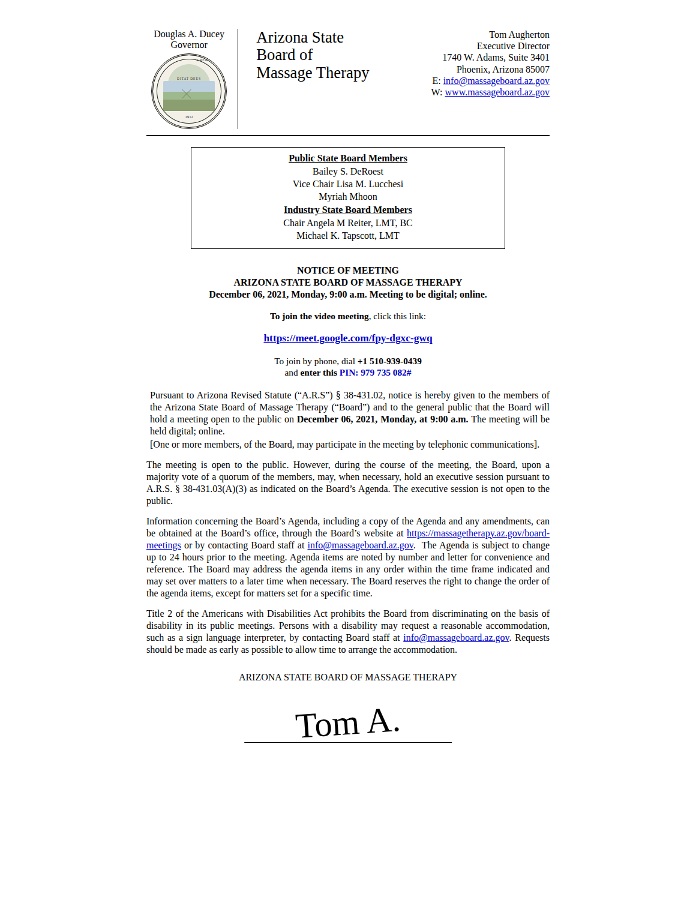Douglas A. Ducey
Governor
GREAT SEAL OF THE STATE OF ARIZONA
DITAT DEUS
1912
Arizona State Board of
Massage Therapy
Tom Augherton
Executive Director
1740 W. Adams, Suite 3401
Phoenix, Arizona 85007
E: info@massageboard.az.gov
W: www.massageboard.az.gov
Public State Board Members
Bailey S. DeRoest
Vice Chair Lisa M. Lucchesi
Myriah Mhoon
Industry State Board Members
Chair Angela M Reiter, LMT, BC
Michael K. Tapscott, LMT
NOTICE OF MEETING
ARIZONA STATE BOARD OF MASSAGE THERAPY
December 06, 2021, Monday, 9:00 a.m. Meeting to be digital; online.
To join the video meeting, click this link:
https://meet.google.com/fpy-dgxc-gwq
To join by phone, dial +1 510-939-0439
and enter this PIN: 979 735 082#
Pursuant to Arizona Revised Statute (“A.R.S”) § 38-431.02, notice is hereby given to the members of the Arizona State Board of Massage Therapy (“Board”) and to the general public that the Board will hold a meeting open to the public on December 06, 2021, Monday, at 9:00 a.m. The meeting will be held digital; online.
[One or more members, of the Board, may participate in the meeting by telephonic communications].
The meeting is open to the public. However, during the course of the meeting, the Board, upon a majority vote of a quorum of the members, may, when necessary, hold an executive session pursuant to A.R.S. § 38-431.03(A)(3) as indicated on the Board’s Agenda. The executive session is not open to the public.
Information concerning the Board’s Agenda, including a copy of the Agenda and any amendments, can be obtained at the Board’s office, through the Board’s website at https://massagetherapy.az.gov/board-meetings or by contacting Board staff at info@massageboard.az.gov. The Agenda is subject to change up to 24 hours prior to the meeting. Agenda items are noted by number and letter for convenience and reference. The Board may address the agenda items in any order within the time frame indicated and may set over matters to a later time when necessary. The Board reserves the right to change the order of the agenda items, except for matters set for a specific time.
Title 2 of the Americans with Disabilities Act prohibits the Board from discriminating on the basis of disability in its public meetings. Persons with a disability may request a reasonable accommodation, such as a sign language interpreter, by contacting Board staff at info@massageboard.az.gov. Requests should be made as early as possible to allow time to arrange the accommodation.
ARIZONA STATE BOARD OF MASSAGE THERAPY
Tom A.